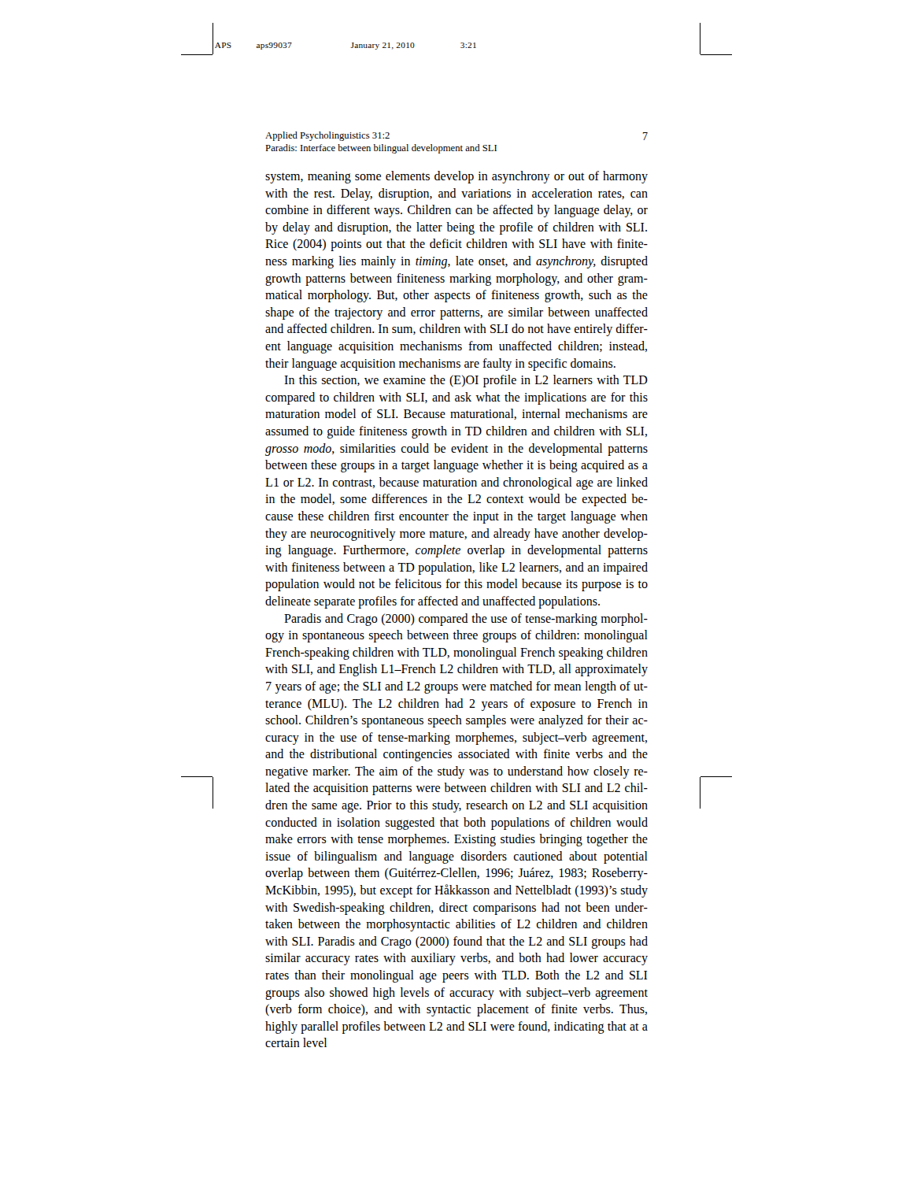APS aps99037 January 21, 20103:21
7 Applied Psycholinguistics 31:2 Paradis: Interface between bilingual development and SLI
system, meaning some elements develop in asynchrony or out of harmony with the rest. Delay, disruption, and variations in acceleration rates, can combine in different ways. Children can be affected by language delay, or by delay and disruption, the latter being the profile of children with SLI. Rice (2004) points out that the deficit children with SLI have with finiteness marking lies mainly in timing, late onset, and asynchrony, disrupted growth patterns between finiteness marking morphology, and other grammatical morphology. But, other aspects of finiteness growth, such as the shape of the trajectory and error patterns, are similar between unaffected and affected children. In sum, children with SLI do not have entirely different language acquisition mechanisms from unaffected children; instead, their language acquisition mechanisms are faulty in specific domains.
In this section, we examine the (E)OI profile in L2 learners with TLD compared to children with SLI, and ask what the implications are for this maturation model of SLI. Because maturational, internal mechanisms are assumed to guide finiteness growth in TD children and children with SLI, grosso modo, similarities could be evident in the developmental patterns between these groups in a target language whether it is being acquired as a L1 or L2. In contrast, because maturation and chronological age are linked in the model, some differences in the L2 context would be expected because these children first encounter the input in the target language when they are neurocognitively more mature, and already have another developing language. Furthermore, complete overlap in developmental patterns with finiteness between a TD population, like L2 learners, and an impaired population would not be felicitous for this model because its purpose is to delineate separate profiles for affected and unaffected populations.
Paradis and Crago (2000) compared the use of tense-marking morphology in spontaneous speech between three groups of children: monolingual French-speaking children with TLD, monolingual French speaking children with SLI, and English L1–French L2 children with TLD, all approximately 7 years of age; the SLI and L2 groups were matched for mean length of utterance (MLU). The L2 children had 2 years of exposure to French in school. Children’s spontaneous speech samples were analyzed for their accuracy in the use of tense-marking morphemes, subject–verb agreement, and the distributional contingencies associated with finite verbs and the negative marker. The aim of the study was to understand how closely related the acquisition patterns were between children with SLI and L2 children the same age. Prior to this study, research on L2 and SLI acquisition conducted in isolation suggested that both populations of children would make errors with tense morphemes. Existing studies bringing together the issue of bilingualism and language disorders cautioned about potential overlap between them (Guitérrez-Clellen, 1996; Juárez, 1983; Roseberry-McKibbin, 1995), but except for Håkkasson and Nettelbladt (1993)’s study with Swedish-speaking children, direct comparisons had not been undertaken between the morphosyntactic abilities of L2 children and children with SLI. Paradis and Crago (2000) found that the L2 and SLI groups had similar accuracy rates with auxiliary verbs, and both had lower accuracy rates than their monolingual age peers with TLD. Both the L2 and SLI groups also showed high levels of accuracy with subject–verb agreement (verb form choice), and with syntactic placement of finite verbs. Thus, highly parallel profiles between L2 and SLI were found, indicating that at a certain level